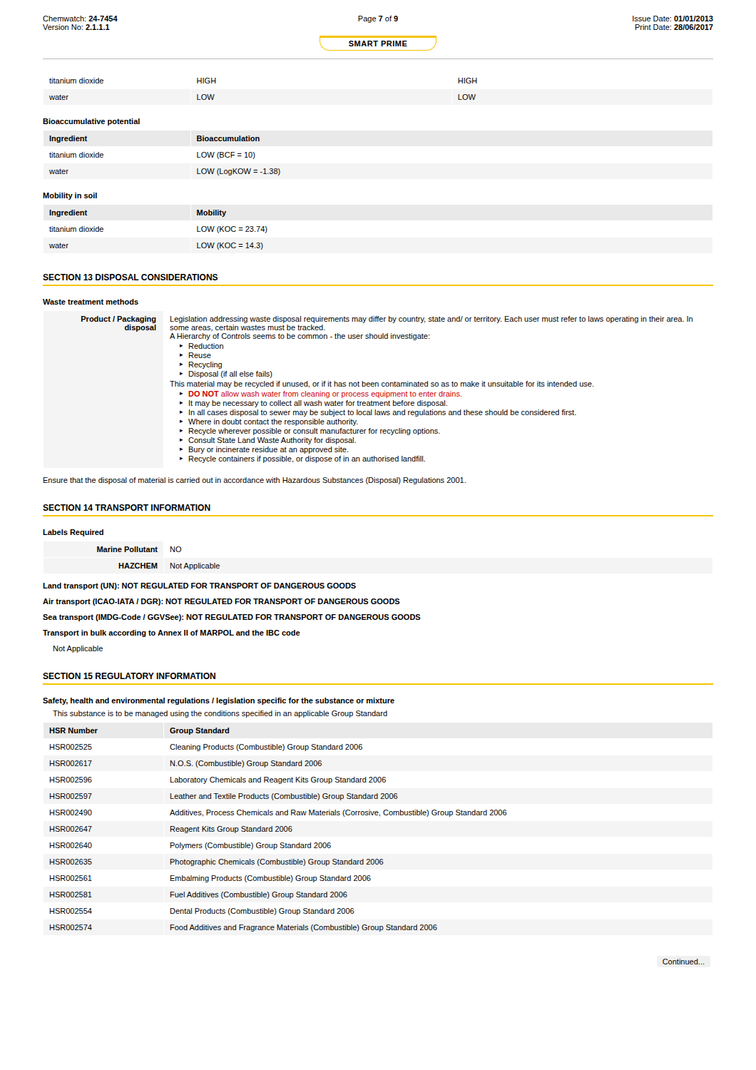Chemwatch: 24-7454
Version No: 2.1.1.1
Issue Date: 01/01/2013
Print Date: 28/06/2017
Page 7 of 9
SMART PRIME
| titanium dioxide | HIGH | HIGH |
| water | LOW | LOW |
Bioaccumulative potential
| Ingredient | Bioaccumulation |
| titanium dioxide | LOW (BCF = 10) |
| water | LOW (LogKOW = -1.38) |
Mobility in soil
| Ingredient | Mobility |
| titanium dioxide | LOW (KOC = 23.74) |
| water | LOW (KOC = 14.3) |
SECTION 13 DISPOSAL CONSIDERATIONS
Waste treatment methods
| Product / Packaging disposal | Legislation addressing waste disposal requirements may differ by country, state and/ or territory. Each user must refer to laws operating in their area. In some areas, certain wastes must be tracked. A Hierarchy of Controls seems to be common - the user should investigate: Reduction Reuse Recycling Disposal (if all else fails) This material may be recycled if unused, or if it has not been contaminated so as to make it unsuitable for its intended use. DO NOT allow wash water from cleaning or process equipment to enter drains. It may be necessary to collect all wash water for treatment before disposal. In all cases disposal to sewer may be subject to local laws and regulations and these should be considered first. Where in doubt contact the responsible authority. Recycle wherever possible or consult manufacturer for recycling options. Consult State Land Waste Authority for disposal. Bury or incinerate residue at an approved site. Recycle containers if possible, or dispose of in an authorised landfill. |
Ensure that the disposal of material is carried out in accordance with Hazardous Substances (Disposal) Regulations 2001.
SECTION 14 TRANSPORT INFORMATION
Labels Required
| Marine Pollutant | NO |
| HAZCHEM | Not Applicable |
Land transport (UN): NOT REGULATED FOR TRANSPORT OF DANGEROUS GOODS
Air transport (ICAO-IATA / DGR): NOT REGULATED FOR TRANSPORT OF DANGEROUS GOODS
Sea transport (IMDG-Code / GGVSee): NOT REGULATED FOR TRANSPORT OF DANGEROUS GOODS
Transport in bulk according to Annex II of MARPOL and the IBC code
Not Applicable
SECTION 15 REGULATORY INFORMATION
Safety, health and environmental regulations / legislation specific for the substance or mixture
This substance is to be managed using the conditions specified in an applicable Group Standard
| HSR Number | Group Standard |
| HSR002525 | Cleaning Products (Combustible) Group Standard 2006 |
| HSR002617 | N.O.S. (Combustible) Group Standard 2006 |
| HSR002596 | Laboratory Chemicals and Reagent Kits Group Standard 2006 |
| HSR002597 | Leather and Textile Products (Combustible) Group Standard 2006 |
| HSR002490 | Additives, Process Chemicals and Raw Materials (Corrosive, Combustible) Group Standard 2006 |
| HSR002647 | Reagent Kits Group Standard 2006 |
| HSR002640 | Polymers (Combustible) Group Standard 2006 |
| HSR002635 | Photographic Chemicals (Combustible) Group Standard 2006 |
| HSR002561 | Embalming Products (Combustible) Group Standard 2006 |
| HSR002581 | Fuel Additives (Combustible) Group Standard 2006 |
| HSR002554 | Dental Products (Combustible) Group Standard 2006 |
| HSR002574 | Food Additives and Fragrance Materials (Combustible) Group Standard 2006 |
Continued...